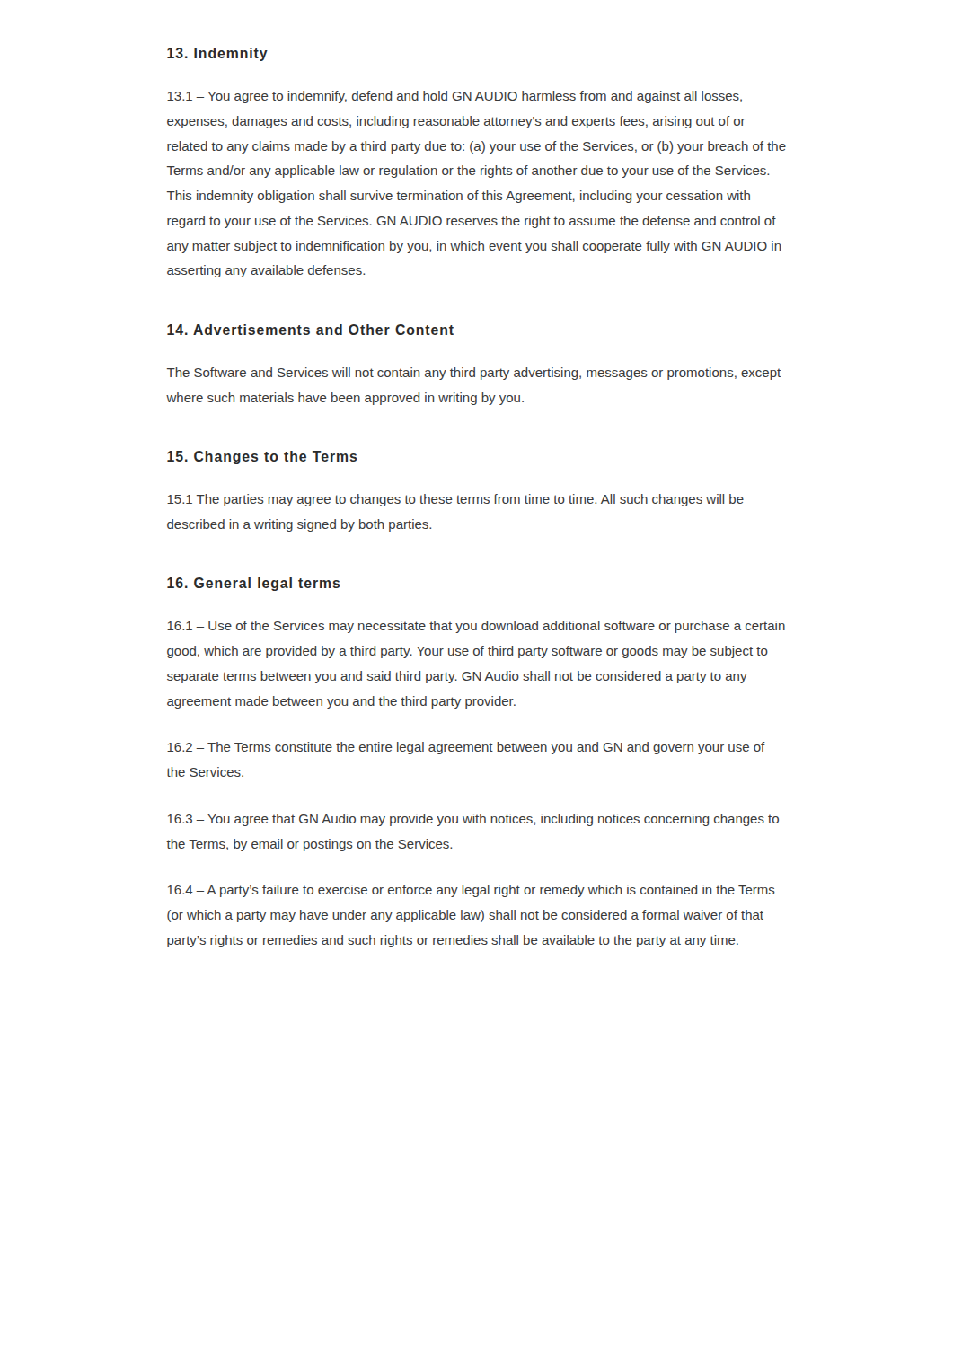13. Indemnity
13.1 – You agree to indemnify, defend and hold GN AUDIO harmless from and against all losses, expenses, damages and costs, including reasonable attorney's and experts fees, arising out of or related to any claims made by a third party due to: (a) your use of the Services, or (b) your breach of the Terms and/or any applicable law or regulation or the rights of another due to your use of the Services. This indemnity obligation shall survive termination of this Agreement, including your cessation with regard to your use of the Services. GN AUDIO reserves the right to assume the defense and control of any matter subject to indemnification by you, in which event you shall cooperate fully with GN AUDIO in asserting any available defenses.
14. Advertisements and Other Content
The Software and Services will not contain any third party advertising, messages or promotions, except where such materials have been approved in writing by you.
15. Changes to the Terms
15.1 The parties may agree to changes to these terms from time to time. All such changes will be described in a writing signed by both parties.
16. General legal terms
16.1 – Use of the Services may necessitate that you download additional software or purchase a certain good, which are provided by a third party. Your use of third party software or goods may be subject to separate terms between you and said third party. GN Audio shall not be considered a party to any agreement made between you and the third party provider.
16.2 – The Terms constitute the entire legal agreement between you and GN and govern your use of the Services.
16.3 – You agree that GN Audio may provide you with notices, including notices concerning changes to the Terms, by email or postings on the Services.
16.4 – A party’s failure to exercise or enforce any legal right or remedy which is contained in the Terms (or which a party may have under any applicable law) shall not be considered a formal waiver of that party’s rights or remedies and such rights or remedies shall be available to the party at any time.